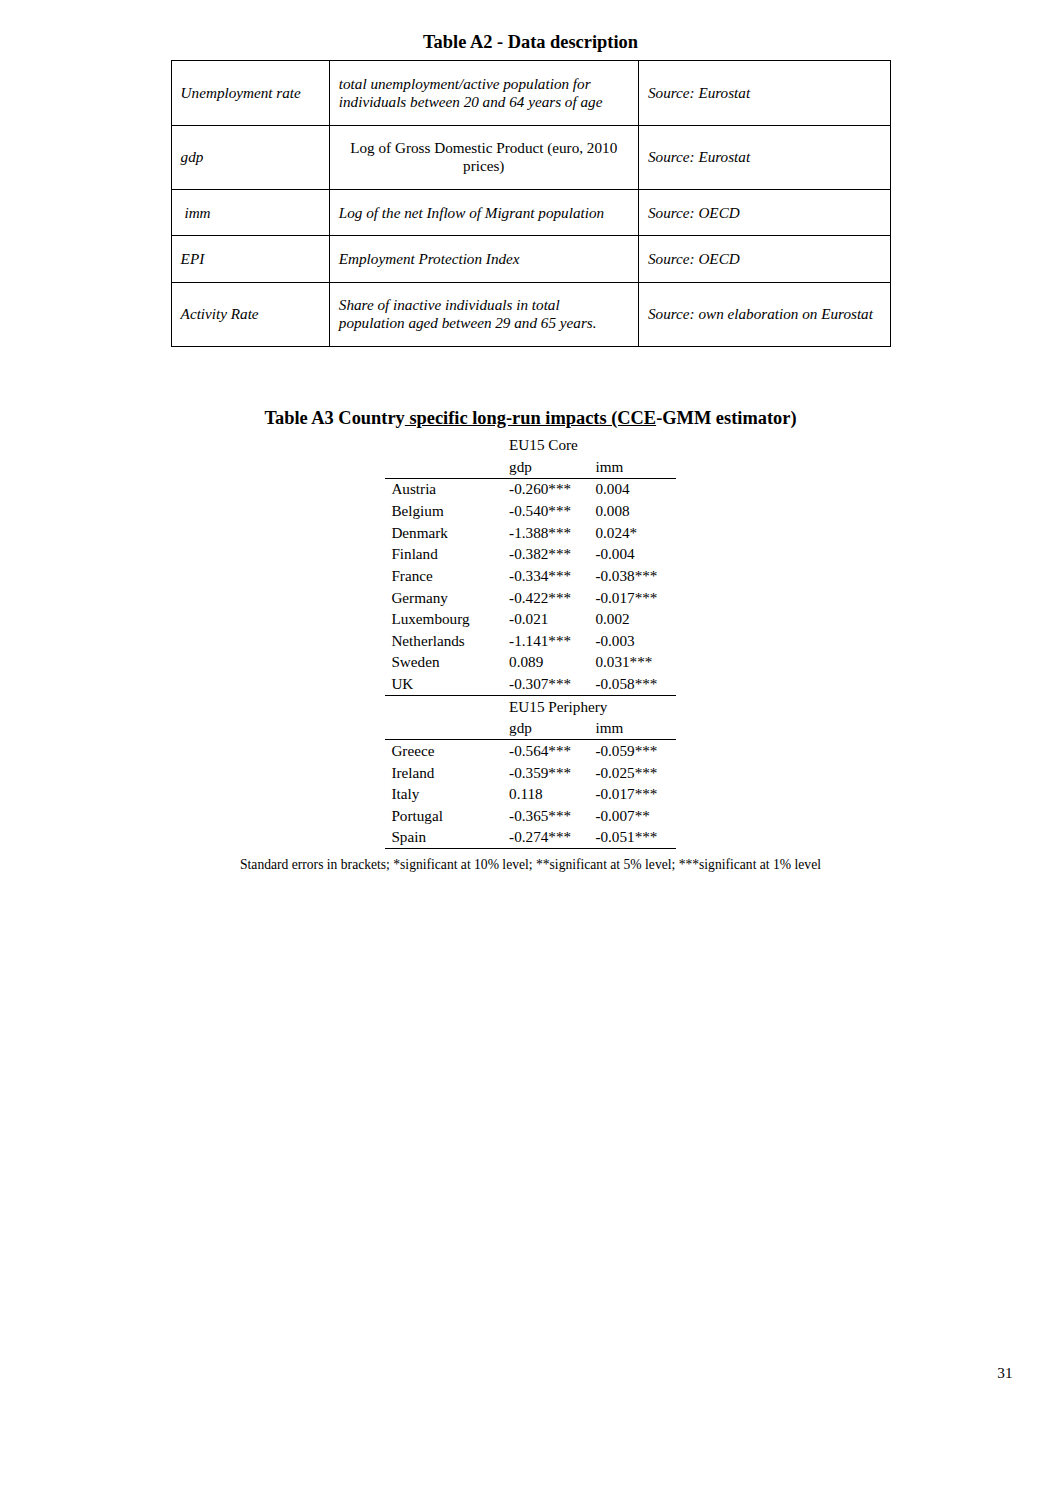Table A2 - Data description
| Unemployment rate | total unemployment/active population for individuals between 20 and 64 years of age | Source: Eurostat |
| gdp | Log of Gross Domestic Product (euro, 2010 prices) | Source: Eurostat |
| imm | Log of the net Inflow of Migrant population | Source: OECD |
| EPI | Employment Protection Index | Source: OECD |
| Activity Rate | Share of inactive individuals in total population aged between 29 and 65 years. | Source: own elaboration on Eurostat |
Table A3 Country specific long-run impacts (CCE-GMM estimator)
| | EU15 Core |
| | gdp | imm |
| Austria | -0.260*** | 0.004 |
| Belgium | -0.540*** | 0.008 |
| Denmark | -1.388*** | 0.024* |
| Finland | -0.382*** | -0.004 |
| France | -0.334*** | -0.038*** |
| Germany | -0.422*** | -0.017*** |
| Luxembourg | -0.021 | 0.002 |
| Netherlands | -1.141*** | -0.003 |
| Sweden | 0.089 | 0.031*** |
| UK | -0.307*** | -0.058*** |
| | EU15 Periphery |
| | gdp | imm |
| Greece | -0.564*** | -0.059*** |
| Ireland | -0.359*** | -0.025*** |
| Italy | 0.118 | -0.017*** |
| Portugal | -0.365*** | -0.007** |
| Spain | -0.274*** | -0.051*** |
Standard errors in brackets; *significant at 10% level; **significant at 5% level; ***significant at 1% level
31